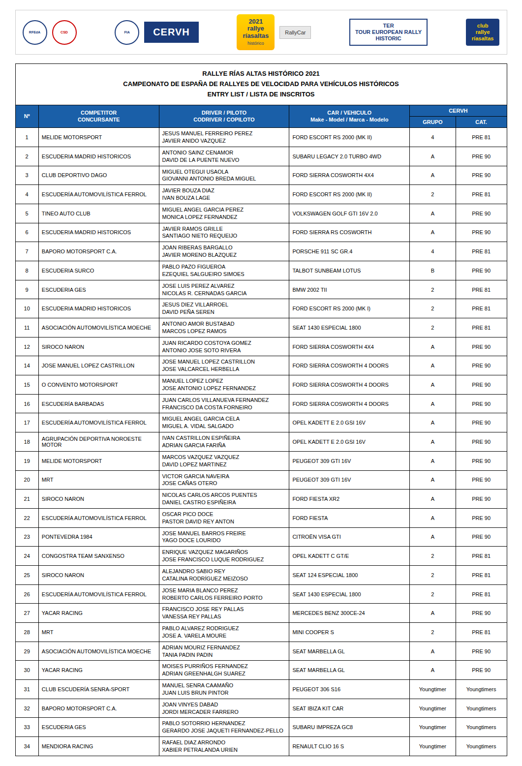RFEdA
CSD
FIA
CERVH
2021
rallye
ríasaltas
histórico
RallyCar
TER
TOUR EUROPEAN RALLY
HISTORIC
club
rallye
ríasaltas
RALLYE RÍAS ALTAS HISTÓRICO 2021
CAMPEONATO DE ESPAÑA DE RALLYES DE VELOCIDAD PARA VEHÍCULOS HISTÓRICOS
ENTRY LIST / LISTA DE INSCRITOS
| Nº | COMPETITOR CONCURSANTE | DRIVER / PILOTO CODRIVER / COPILOTO | CAR / VEHICULO Make - Model / Marca - Modelo | CERVH |
| --- | --- | --- | --- | --- |
| GRUPO | CAT. |
| 1 | MELIDE MOTORSPORT | JESUS MANUEL FERREIRO PEREZ JAVIER ANIDO VAZQUEZ | FORD ESCORT RS 2000 (MK II) | 4 | PRE 81 |
| 2 | ESCUDERIA MADRID HISTORICOS | ANTONIO SAINZ CENAMOR DAVID DE LA PUENTE NUEVO | SUBARU LEGACY 2.0 TURBO 4WD | A | PRE 90 |
| 3 | CLUB DEPORTIVO DAGO | MIGUEL OTEGUI USAOLA GIOVANNI ANTONIO BREDA MIGUEL | FORD SIERRA COSWORTH 4X4 | A | PRE 90 |
| 4 | ESCUDERÍA AUTOMOVILÍSTICA FERROL | JAVIER BOUZA DIAZ IVAN BOUZA LAGE | FORD ESCORT RS 2000 (MK II) | 2 | PRE 81 |
| 5 | TINEO AUTO CLUB | MIGUEL ANGEL GARCIA PEREZ MONICA LOPEZ FERNANDEZ | VOLKSWAGEN GOLF GTI 16V 2.0 | A | PRE 90 |
| 6 | ESCUDERIA MADRID HISTORICOS | JAVIER RAMOS GRILLE SANTIAGO NIETO REQUEIJO | FORD SIERRA RS COSWORTH | A | PRE 90 |
| 7 | BAPORO MOTORSPORT C.A. | JOAN RIBERAS BARGALLO JAVIER MORENO BLAZQUEZ | PORSCHE 911 SC GR.4 | 4 | PRE 81 |
| 8 | ESCUDERIA SURCO | PABLO PAZO FIGUEROA EZEQUIEL SALGUEIRO SIMOES | TALBOT SUNBEAM LOTUS | B | PRE 90 |
| 9 | ESCUDERIA GES | JOSE LUIS PEREZ ALVAREZ NICOLAS R. CERNADAS GARCIA | BMW 2002 TII | 2 | PRE 81 |
| 10 | ESCUDERIA MADRID HISTORICOS | JESUS DIEZ VILLARROEL DAVID PEÑA SEREN | FORD ESCORT RS 2000 (MK I) | 2 | PRE 81 |
| 11 | ASOCIACIÓN AUTOMOVILÍSTICA MOECHE | ANTONIO AMOR BUSTABAD MARCOS LOPEZ RAMOS | SEAT 1430 ESPECIAL 1800 | 2 | PRE 81 |
| 12 | SIROCO NARON | JUAN RICARDO COSTOYA GOMEZ ANTONIO JOSE SOTO RIVERA | FORD SIERRA COSWORTH 4X4 | A | PRE 90 |
| 14 | JOSE MANUEL LOPEZ CASTRILLON | JOSE MANUEL LOPEZ CASTRILLON JOSE VALCARCEL HERBELLA | FORD SIERRA COSWORTH 4 DOORS | A | PRE 90 |
| 15 | O CONVENTO MOTORSPORT | MANUEL LOPEZ LOPEZ JOSE ANTONIO LOPEZ FERNANDEZ | FORD SIERRA COSWORTH 4 DOORS | A | PRE 90 |
| 16 | ESCUDERÍA BARBADAS | JUAN CARLOS VILLANUEVA FERNANDEZ FRANCISCO DA COSTA FORNEIRO | FORD SIERRA COSWORTH 4 DOORS | A | PRE 90 |
| 17 | ESCUDERÍA AUTOMOVILÍSTICA FERROL | MIGUEL ANGEL GARCIA CELA MIGUEL A. VIDAL SALGADO | OPEL KADETT E 2.0 GSI 16V | A | PRE 90 |
| 18 | AGRUPACIÓN DEPORTIVA NOROESTE MOTOR | IVAN CASTRILLON ESPIÑEIRA ADRIAN GARCIA FARIÑA | OPEL KADETT E 2.0 GSI 16V | A | PRE 90 |
| 19 | MELIDE MOTORSPORT | MARCOS VAZQUEZ VAZQUEZ DAVID LOPEZ MARTINEZ | PEUGEOT 309 GTI 16V | A | PRE 90 |
| 20 | MRT | VICTOR GARCIA NAVEIRA JOSE CAÑAS OTERO | PEUGEOT 309 GTI 16V | A | PRE 90 |
| 21 | SIROCO NARON | NICOLAS CARLOS ARCOS PUENTES DANIEL CASTRO ESPIÑEIRA | FORD FIESTA XR2 | A | PRE 90 |
| 22 | ESCUDERÍA AUTOMOVILÍSTICA FERROL | OSCAR PICO DOCE PASTOR DAVID REY ANTON | FORD FIESTA | A | PRE 90 |
| 23 | PONTEVEDRA 1984 | JOSE MANUEL BARROS FREIRE YAGO DOCE LOURIDO | CITROËN VISA GTI | A | PRE 90 |
| 24 | CONGOSTRA TEAM SANXENSO | ENRIQUE VAZQUEZ MAGARIÑOS JOSE FRANCISCO LUQUE RODRIGUEZ | OPEL KADETT C GT/E | 2 | PRE 81 |
| 25 | SIROCO NARON | ALEJANDRO SABIO REY CATALINA RODRÍGUEZ MEIZOSO | SEAT 124 ESPECIAL 1800 | 2 | PRE 81 |
| 26 | ESCUDERÍA AUTOMOVILÍSTICA FERROL | JOSE MARIA BLANCO PEREZ ROBERTO CARLOS FERREIRO PORTO | SEAT 1430 ESPECIAL 1800 | 2 | PRE 81 |
| 27 | YACAR RACING | FRANCISCO JOSE REY PALLAS VANESSA REY PALLAS | MERCEDES BENZ 300CE-24 | A | PRE 90 |
| 28 | MRT | PABLO ALVAREZ RODRIGUEZ JOSE A. VARELA MOURE | MINI COOPER S | 2 | PRE 81 |
| 29 | ASOCIACIÓN AUTOMOVILÍSTICA MOECHE | ADRIAN MOURIZ FERNANDEZ TANIA PADIN PADIN | SEAT MARBELLA GL | A | PRE 90 |
| 30 | YACAR RACING | MOISES PURRIÑOS FERNANDEZ ADRIAN GREENHALGH SUAREZ | SEAT MARBELLA GL | A | PRE 90 |
| 31 | CLUB ESCUDERÍA SENRA-SPORT | MANUEL SENRA CAAMAÑO JUAN LUIS BRUN PINTOR | PEUGEOT 306 S16 | Youngtimer | Youngtimers |
| 32 | BAPORO MOTORSPORT C.A. | JOAN VINYES DABAD JORDI MERCADER FARRERO | SEAT IBIZA KIT CAR | Youngtimer | Youngtimers |
| 33 | ESCUDERIA GES | PABLO SOTORRIO HERNANDEZ GERARDO JOSE JAQUETI FERNANDEZ-PELLO | SUBARU IMPREZA GC8 | Youngtimer | Youngtimers |
| 34 | MENDIORA RACING | RAFAEL DIAZ ARRONDO XABIER PETRALANDA URIEN | RENAULT CLIO 16 S | Youngtimer | Youngtimers |